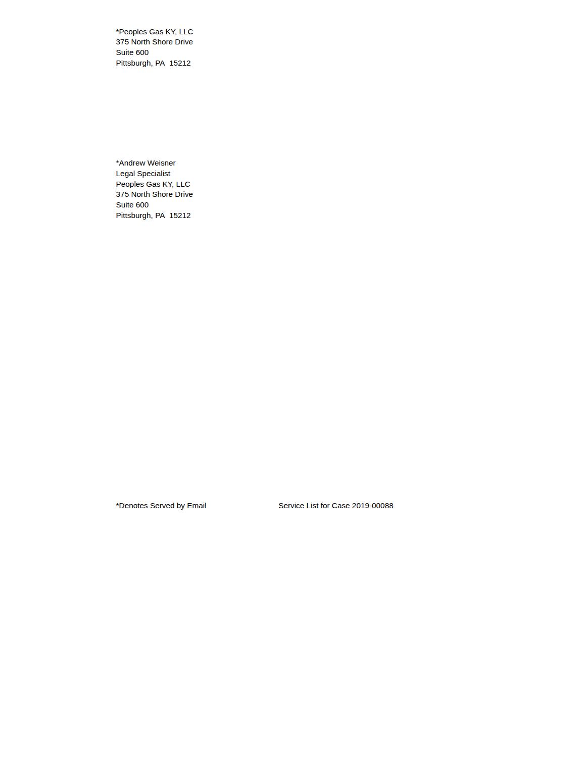*Peoples Gas KY, LLC
375 North Shore Drive
Suite 600
Pittsburgh, PA 15212
*Andrew Weisner
Legal Specialist
Peoples Gas KY, LLC
375 North Shore Drive
Suite 600
Pittsburgh, PA 15212
*Denotes Served by Email Service List for Case 2019-00088